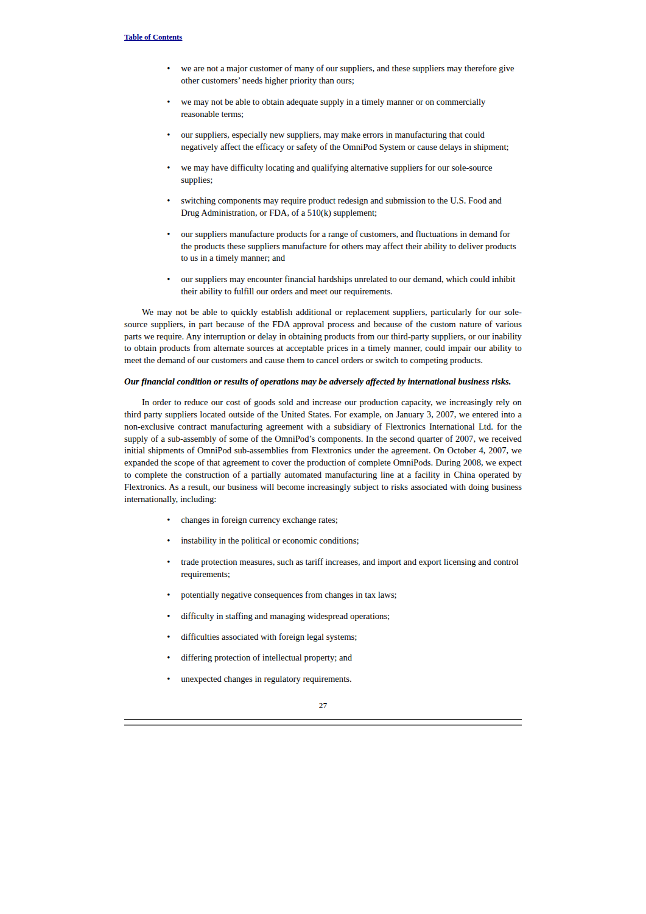Table of Contents
we are not a major customer of many of our suppliers, and these suppliers may therefore give other customers’ needs higher priority than ours;
we may not be able to obtain adequate supply in a timely manner or on commercially reasonable terms;
our suppliers, especially new suppliers, may make errors in manufacturing that could negatively affect the efficacy or safety of the OmniPod System or cause delays in shipment;
we may have difficulty locating and qualifying alternative suppliers for our sole-source supplies;
switching components may require product redesign and submission to the U.S. Food and Drug Administration, or FDA, of a 510(k) supplement;
our suppliers manufacture products for a range of customers, and fluctuations in demand for the products these suppliers manufacture for others may affect their ability to deliver products to us in a timely manner; and
our suppliers may encounter financial hardships unrelated to our demand, which could inhibit their ability to fulfill our orders and meet our requirements.
We may not be able to quickly establish additional or replacement suppliers, particularly for our sole-source suppliers, in part because of the FDA approval process and because of the custom nature of various parts we require. Any interruption or delay in obtaining products from our third-party suppliers, or our inability to obtain products from alternate sources at acceptable prices in a timely manner, could impair our ability to meet the demand of our customers and cause them to cancel orders or switch to competing products.
Our financial condition or results of operations may be adversely affected by international business risks.
In order to reduce our cost of goods sold and increase our production capacity, we increasingly rely on third party suppliers located outside of the United States. For example, on January 3, 2007, we entered into a non-exclusive contract manufacturing agreement with a subsidiary of Flextronics International Ltd. for the supply of a sub-assembly of some of the OmniPod’s components. In the second quarter of 2007, we received initial shipments of OmniPod sub-assemblies from Flextronics under the agreement. On October 4, 2007, we expanded the scope of that agreement to cover the production of complete OmniPods. During 2008, we expect to complete the construction of a partially automated manufacturing line at a facility in China operated by Flextronics. As a result, our business will become increasingly subject to risks associated with doing business internationally, including:
changes in foreign currency exchange rates;
instability in the political or economic conditions;
trade protection measures, such as tariff increases, and import and export licensing and control requirements;
potentially negative consequences from changes in tax laws;
difficulty in staffing and managing widespread operations;
difficulties associated with foreign legal systems;
differing protection of intellectual property; and
unexpected changes in regulatory requirements.
27